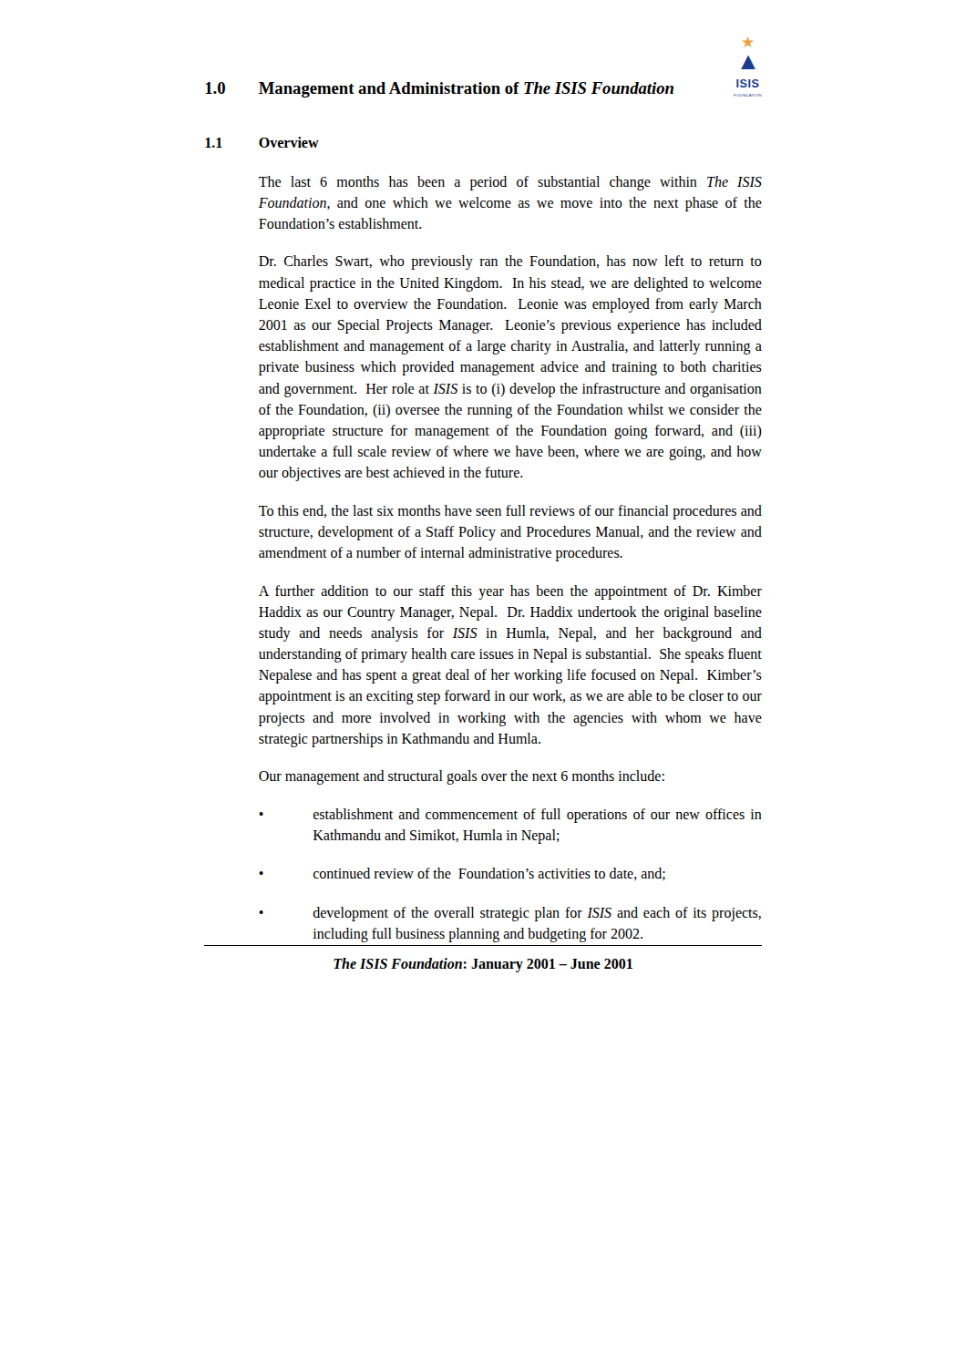★ ▲ ISIS FOUNDATION
1.0 Management and Administration of The ISIS Foundation
1.1 Overview
The last 6 months has been a period of substantial change within The ISIS Foundation, and one which we welcome as we move into the next phase of the Foundation’s establishment.
Dr. Charles Swart, who previously ran the Foundation, has now left to return to medical practice in the United Kingdom. In his stead, we are delighted to welcome Leonie Exel to overview the Foundation. Leonie was employed from early March 2001 as our Special Projects Manager. Leonie’s previous experience has included establishment and management of a large charity in Australia, and latterly running a private business which provided management advice and training to both charities and government. Her role at ISIS is to (i) develop the infrastructure and organisation of the Foundation, (ii) oversee the running of the Foundation whilst we consider the appropriate structure for management of the Foundation going forward, and (iii) undertake a full scale review of where we have been, where we are going, and how our objectives are best achieved in the future.
To this end, the last six months have seen full reviews of our financial procedures and structure, development of a Staff Policy and Procedures Manual, and the review and amendment of a number of internal administrative procedures.
A further addition to our staff this year has been the appointment of Dr. Kimber Haddix as our Country Manager, Nepal. Dr. Haddix undertook the original baseline study and needs analysis for ISIS in Humla, Nepal, and her background and understanding of primary health care issues in Nepal is substantial. She speaks fluent Nepalese and has spent a great deal of her working life focused on Nepal. Kimber’s appointment is an exciting step forward in our work, as we are able to be closer to our projects and more involved in working with the agencies with whom we have strategic partnerships in Kathmandu and Humla.
Our management and structural goals over the next 6 months include:
establishment and commencement of full operations of our new offices in Kathmandu and Simikot, Humla in Nepal;
continued review of the Foundation’s activities to date, and;
development of the overall strategic plan for ISIS and each of its projects, including full business planning and budgeting for 2002.
The ISIS Foundation: January 2001 – June 2001